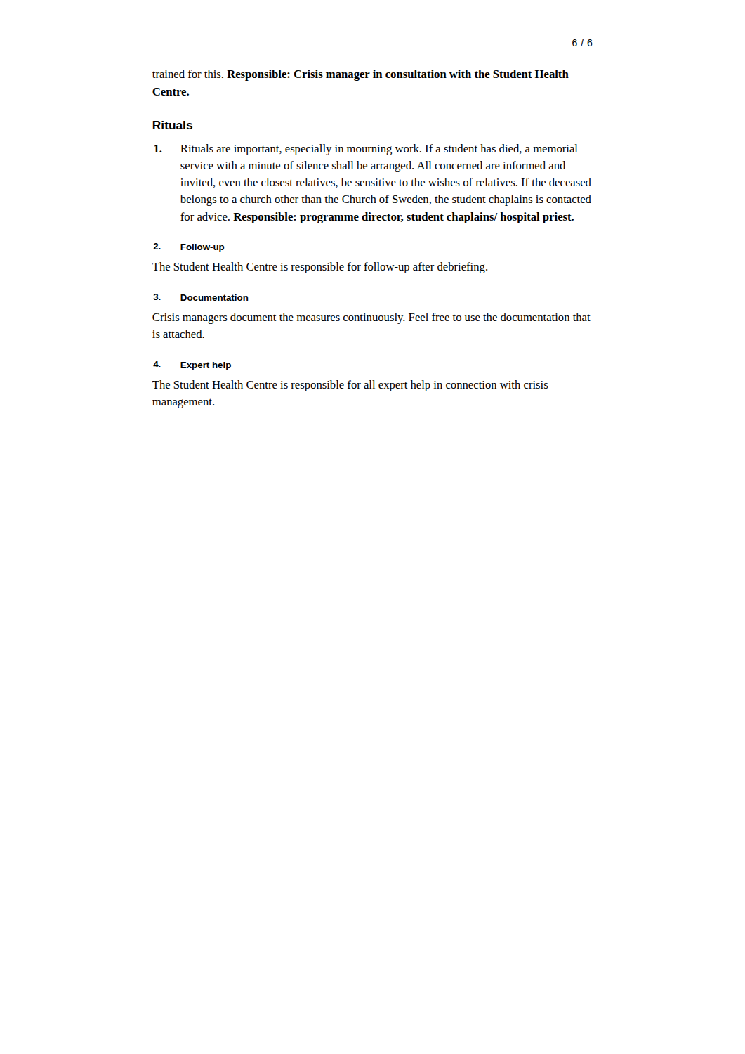6 / 6
trained for this. Responsible: Crisis manager in consultation with the Student Health Centre.
Rituals
Rituals are important, especially in mourning work. If a student has died, a memorial service with a minute of silence shall be arranged. All concerned are informed and invited, even the closest relatives, be sensitive to the wishes of relatives. If the deceased belongs to a church other than the Church of Sweden, the student chaplains is contacted for advice. Responsible: programme director, student chaplains/ hospital priest.
Follow-up
The Student Health Centre is responsible for follow-up after debriefing.
Documentation
Crisis managers document the measures continuously. Feel free to use the documentation that is attached.
Expert help
The Student Health Centre is responsible for all expert help in connection with crisis management.